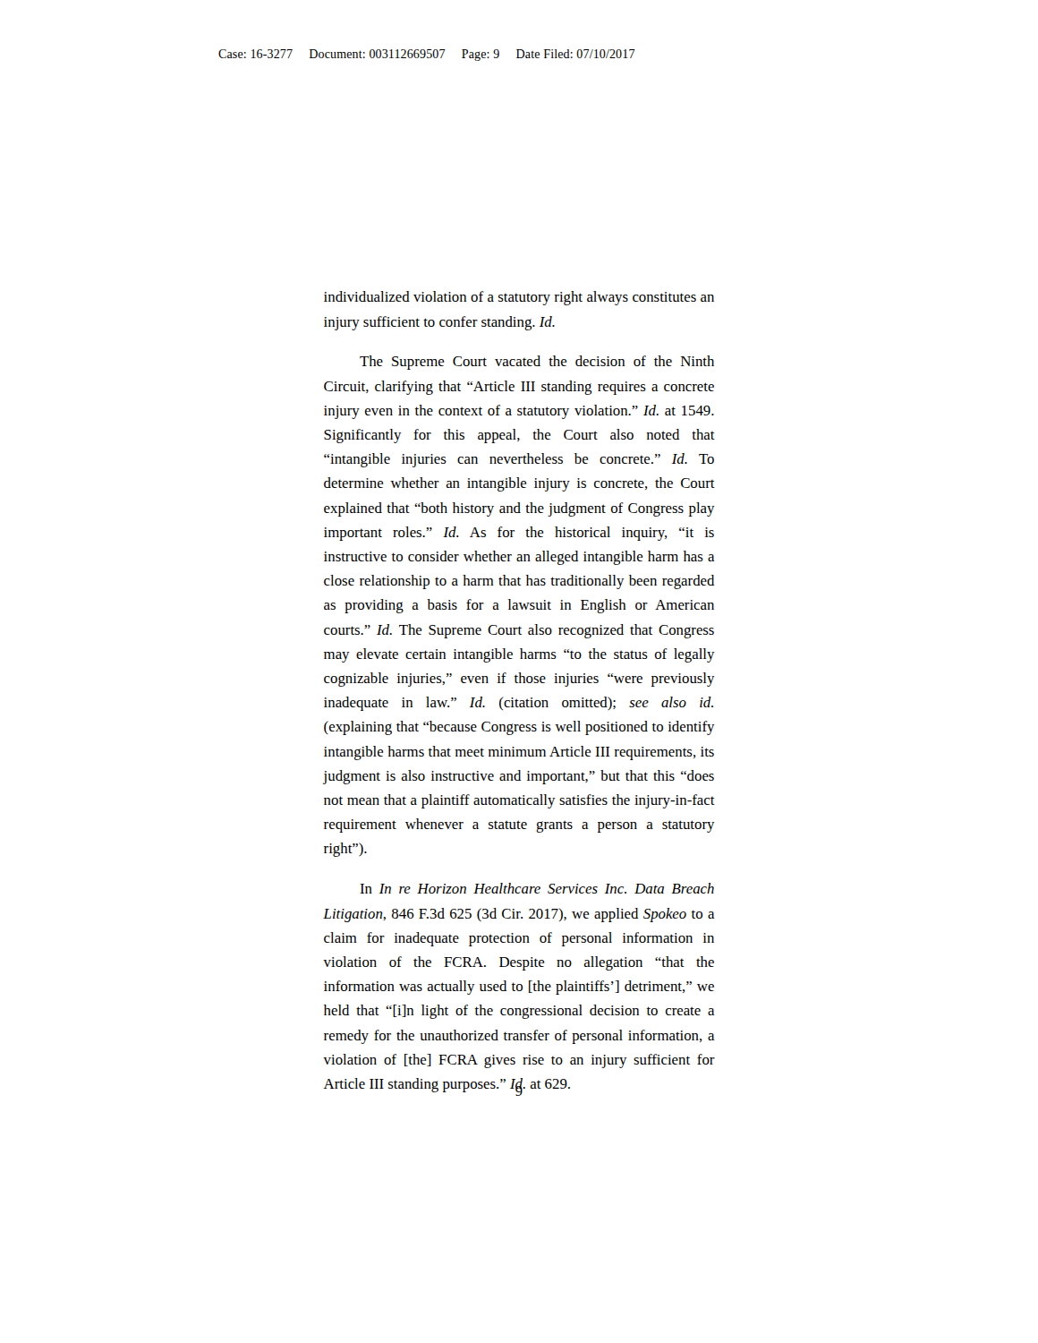Case: 16-3277 Document: 003112669507 Page: 9 Date Filed: 07/10/2017
individualized violation of a statutory right always constitutes an injury sufficient to confer standing. Id.
The Supreme Court vacated the decision of the Ninth Circuit, clarifying that “Article III standing requires a concrete injury even in the context of a statutory violation.” Id. at 1549. Significantly for this appeal, the Court also noted that “intangible injuries can nevertheless be concrete.” Id. To determine whether an intangible injury is concrete, the Court explained that “both history and the judgment of Congress play important roles.” Id. As for the historical inquiry, “it is instructive to consider whether an alleged intangible harm has a close relationship to a harm that has traditionally been regarded as providing a basis for a lawsuit in English or American courts.” Id. The Supreme Court also recognized that Congress may elevate certain intangible harms “to the status of legally cognizable injuries,” even if those injuries “were previously inadequate in law.” Id. (citation omitted); see also id. (explaining that “because Congress is well positioned to identify intangible harms that meet minimum Article III requirements, its judgment is also instructive and important,” but that this “does not mean that a plaintiff automatically satisfies the injury-in-fact requirement whenever a statute grants a person a statutory right”).
In In re Horizon Healthcare Services Inc. Data Breach Litigation, 846 F.3d 625 (3d Cir. 2017), we applied Spokeo to a claim for inadequate protection of personal information in violation of the FCRA. Despite no allegation “that the information was actually used to [the plaintiffs’] detriment,” we held that “[i]n light of the congressional decision to create a remedy for the unauthorized transfer of personal information, a violation of [the] FCRA gives rise to an injury sufficient for Article III standing purposes.” Id. at 629.
9